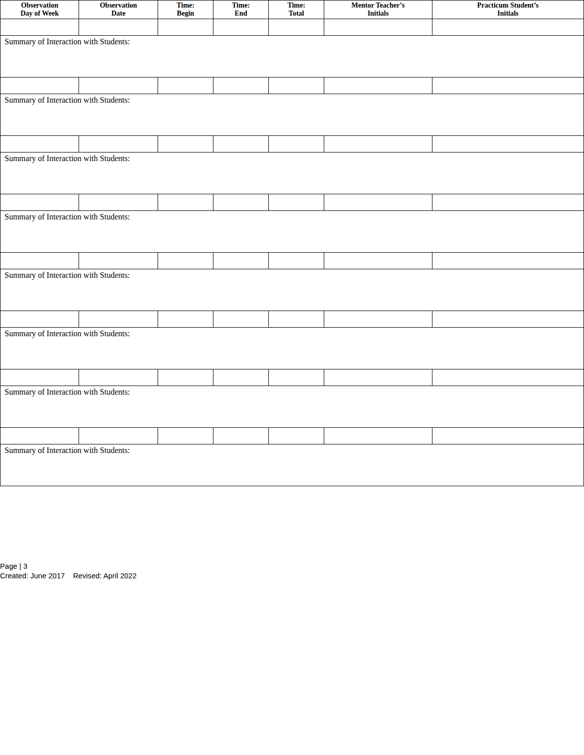| Observation Day of Week | Observation Date | Time: Begin | Time: End | Time: Total | Mentor Teacher’s Initials | Practicum Student’s Initials |
| --- | --- | --- | --- | --- | --- | --- |
| Summary of Interaction with Students: |
| Summary of Interaction with Students: |
| Summary of Interaction with Students: |
| Summary of Interaction with Students: |
| Summary of Interaction with Students: |
| Summary of Interaction with Students: |
| Summary of Interaction with Students: |
| Summary of Interaction with Students: |
Page | 3
Created: June 2017 Revised: April 2022